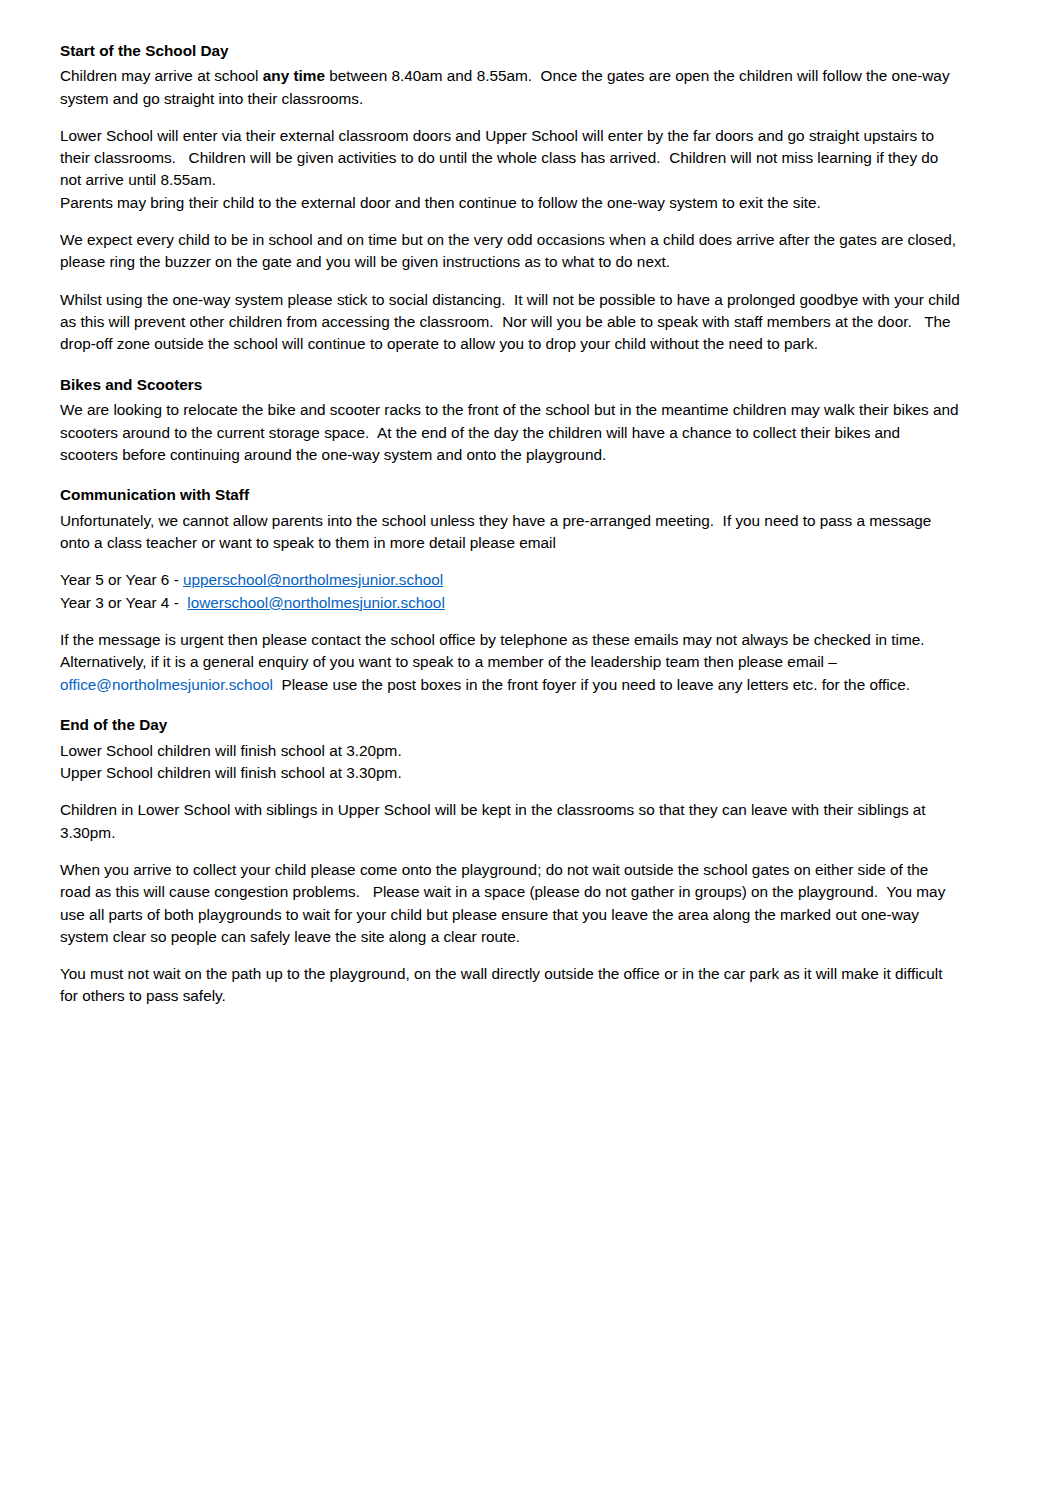Start of the School Day
Children may arrive at school any time between 8.40am and 8.55am. Once the gates are open the children will follow the one-way system and go straight into their classrooms.
Lower School will enter via their external classroom doors and Upper School will enter by the far doors and go straight upstairs to their classrooms. Children will be given activities to do until the whole class has arrived. Children will not miss learning if they do not arrive until 8.55am.
Parents may bring their child to the external door and then continue to follow the one-way system to exit the site.
We expect every child to be in school and on time but on the very odd occasions when a child does arrive after the gates are closed, please ring the buzzer on the gate and you will be given instructions as to what to do next.
Whilst using the one-way system please stick to social distancing. It will not be possible to have a prolonged goodbye with your child as this will prevent other children from accessing the classroom. Nor will you be able to speak with staff members at the door. The drop-off zone outside the school will continue to operate to allow you to drop your child without the need to park.
Bikes and Scooters
We are looking to relocate the bike and scooter racks to the front of the school but in the meantime children may walk their bikes and scooters around to the current storage space. At the end of the day the children will have a chance to collect their bikes and scooters before continuing around the one-way system and onto the playground.
Communication with Staff
Unfortunately, we cannot allow parents into the school unless they have a pre-arranged meeting. If you need to pass a message onto a class teacher or want to speak to them in more detail please email
Year 5 or Year 6 - upperschool@northolmesjunior.school
Year 3 or Year 4 - lowerschool@northolmesjunior.school
If the message is urgent then please contact the school office by telephone as these emails may not always be checked in time. Alternatively, if it is a general enquiry of you want to speak to a member of the leadership team then please email – office@northolmesjunior.school Please use the post boxes in the front foyer if you need to leave any letters etc. for the office.
End of the Day
Lower School children will finish school at 3.20pm.
Upper School children will finish school at 3.30pm.
Children in Lower School with siblings in Upper School will be kept in the classrooms so that they can leave with their siblings at 3.30pm.
When you arrive to collect your child please come onto the playground; do not wait outside the school gates on either side of the road as this will cause congestion problems. Please wait in a space (please do not gather in groups) on the playground. You may use all parts of both playgrounds to wait for your child but please ensure that you leave the area along the marked out one-way system clear so people can safely leave the site along a clear route.
You must not wait on the path up to the playground, on the wall directly outside the office or in the car park as it will make it difficult for others to pass safely.